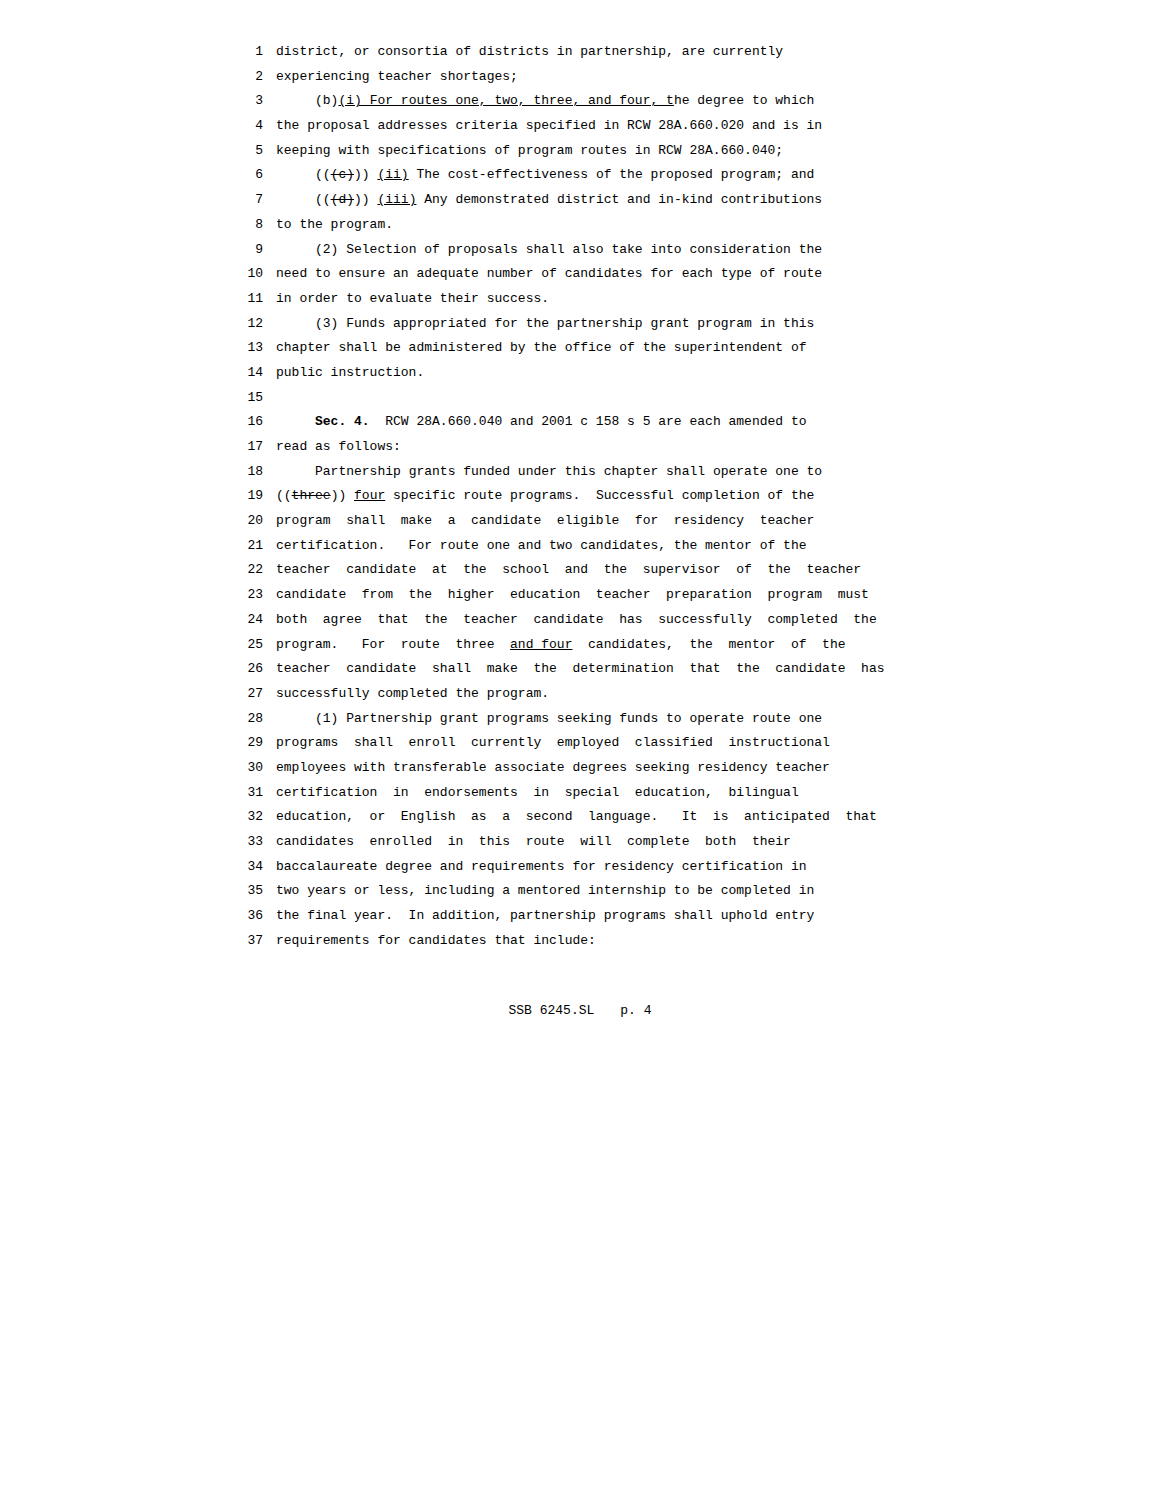district, or consortia of districts in partnership, are currently
experiencing teacher shortages;
(b)(i) For routes one, two, three, and four, the degree to which
the proposal addresses criteria specified in RCW 28A.660.020 and is in
keeping with specifications of program routes in RCW 28A.660.040;
(((c))) (ii) The cost-effectiveness of the proposed program; and
(((d))) (iii) Any demonstrated district and in-kind contributions
to the program.
(2) Selection of proposals shall also take into consideration the
need to ensure an adequate number of candidates for each type of route
in order to evaluate their success.
(3) Funds appropriated for the partnership grant program in this
chapter shall be administered by the office of the superintendent of
public instruction.
Sec. 4. RCW 28A.660.040 and 2001 c 158 s 5 are each amended to
read as follows:
Partnership grants funded under this chapter shall operate one to
((three)) four specific route programs. Successful completion of the
program shall make a candidate eligible for residency teacher
certification. For route one and two candidates, the mentor of the
teacher candidate at the school and the supervisor of the teacher
candidate from the higher education teacher preparation program must
both agree that the teacher candidate has successfully completed the
program. For route three and four candidates, the mentor of the
teacher candidate shall make the determination that the candidate has
successfully completed the program.
(1) Partnership grant programs seeking funds to operate route one
programs shall enroll currently employed classified instructional
employees with transferable associate degrees seeking residency teacher
certification in endorsements in special education, bilingual
education, or English as a second language. It is anticipated that
candidates enrolled in this route will complete both their
baccalaureate degree and requirements for residency certification in
two years or less, including a mentored internship to be completed in
the final year. In addition, partnership programs shall uphold entry
requirements for candidates that include:
SSB 6245.SL p. 4